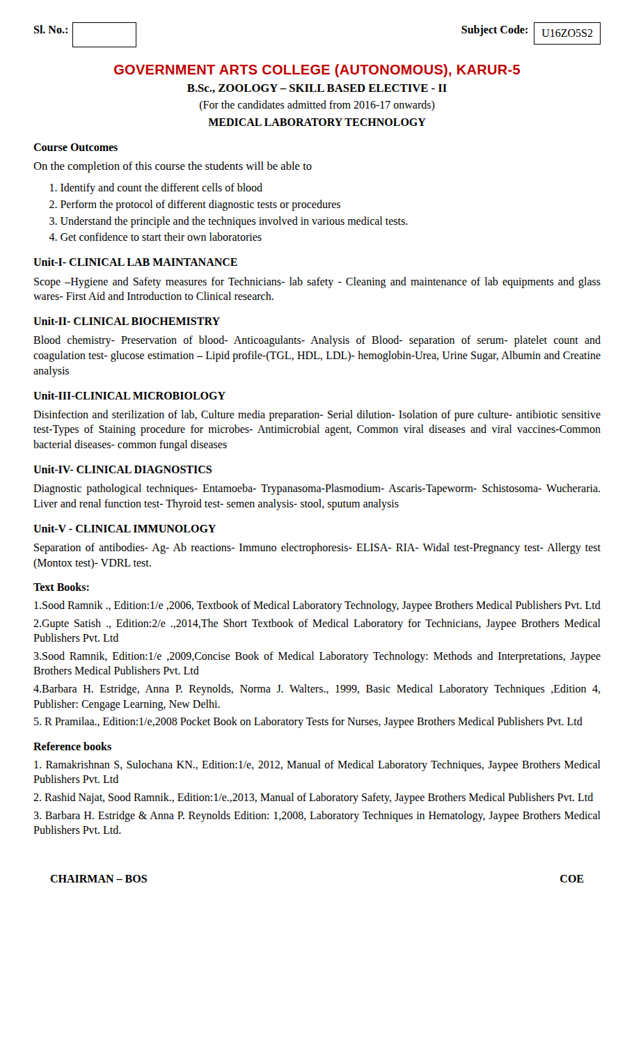Sl. No.:
Subject Code:U16ZO5S2
GOVERNMENT ARTS COLLEGE (AUTONOMOUS), KARUR-5
B.Sc., ZOOLOGY – SKILL BASED ELECTIVE - II
(For the candidates admitted from 2016-17 onwards)
MEDICAL LABORATORY TECHNOLOGY
Course Outcomes
On the completion of this course the students will be able to
1. Identify and count the different cells of blood
2. Perform the protocol of different diagnostic tests or procedures
3. Understand the principle and the techniques involved in various medical tests.
4. Get confidence to start their own laboratories
Unit-I- CLINICAL LAB MAINTANANCE
Scope –Hygiene and Safety measures for Technicians- lab safety - Cleaning and maintenance of lab equipments and glass wares- First Aid and Introduction to Clinical research.
Unit-II- CLINICAL BIOCHEMISTRY
Blood chemistry- Preservation of blood- Anticoagulants- Analysis of Blood- separation of serum- platelet count and coagulation test- glucose estimation – Lipid profile-(TGL, HDL, LDL)- hemoglobin-Urea, Urine Sugar, Albumin and Creatine analysis
Unit-III-CLINICAL MICROBIOLOGY
Disinfection and sterilization of lab, Culture media preparation- Serial dilution- Isolation of pure culture- antibiotic sensitive test-Types of Staining procedure for microbes- Antimicrobial agent, Common viral diseases and viral vaccines-Common bacterial diseases- common fungal diseases
Unit-IV- CLINICAL DIAGNOSTICS
Diagnostic pathological techniques- Entamoeba- Trypanasoma-Plasmodium- Ascaris-Tapeworm- Schistosoma- Wucheraria. Liver and renal function test- Thyroid test- semen analysis- stool, sputum analysis
Unit-V - CLINICAL IMMUNOLOGY
Separation of antibodies- Ag- Ab reactions- Immuno electrophoresis- ELISA- RIA- Widal test-Pregnancy test- Allergy test (Montox test)- VDRL test.
Text Books:
1.Sood Ramnik ., Edition:1/e ,2006, Textbook of Medical Laboratory Technology, Jaypee Brothers Medical Publishers Pvt. Ltd
2.Gupte Satish ., Edition:2/e .,2014,The Short Textbook of Medical Laboratory for Technicians, Jaypee Brothers Medical Publishers Pvt. Ltd
3.Sood Ramnik, Edition:1/e ,2009,Concise Book of Medical Laboratory Technology: Methods and Interpretations, Jaypee Brothers Medical Publishers Pvt. Ltd
4.Barbara H. Estridge, Anna P. Reynolds, Norma J. Walters., 1999, Basic Medical Laboratory Techniques ,Edition 4, Publisher: Cengage Learning, New Delhi.
5. R Pramilaa., Edition:1/e,2008 Pocket Book on Laboratory Tests for Nurses, Jaypee Brothers Medical Publishers Pvt. Ltd
Reference books
1. Ramakrishnan S, Sulochana KN., Edition:1/e, 2012, Manual of Medical Laboratory Techniques, Jaypee Brothers Medical Publishers Pvt. Ltd
2. Rashid Najat, Sood Ramnik., Edition:1/e.,2013, Manual of Laboratory Safety, Jaypee Brothers Medical Publishers Pvt. Ltd
3. Barbara H. Estridge & Anna P. Reynolds Edition: 1,2008, Laboratory Techniques in Hematology, Jaypee Brothers Medical Publishers Pvt. Ltd.
CHAIRMAN – BOS COE